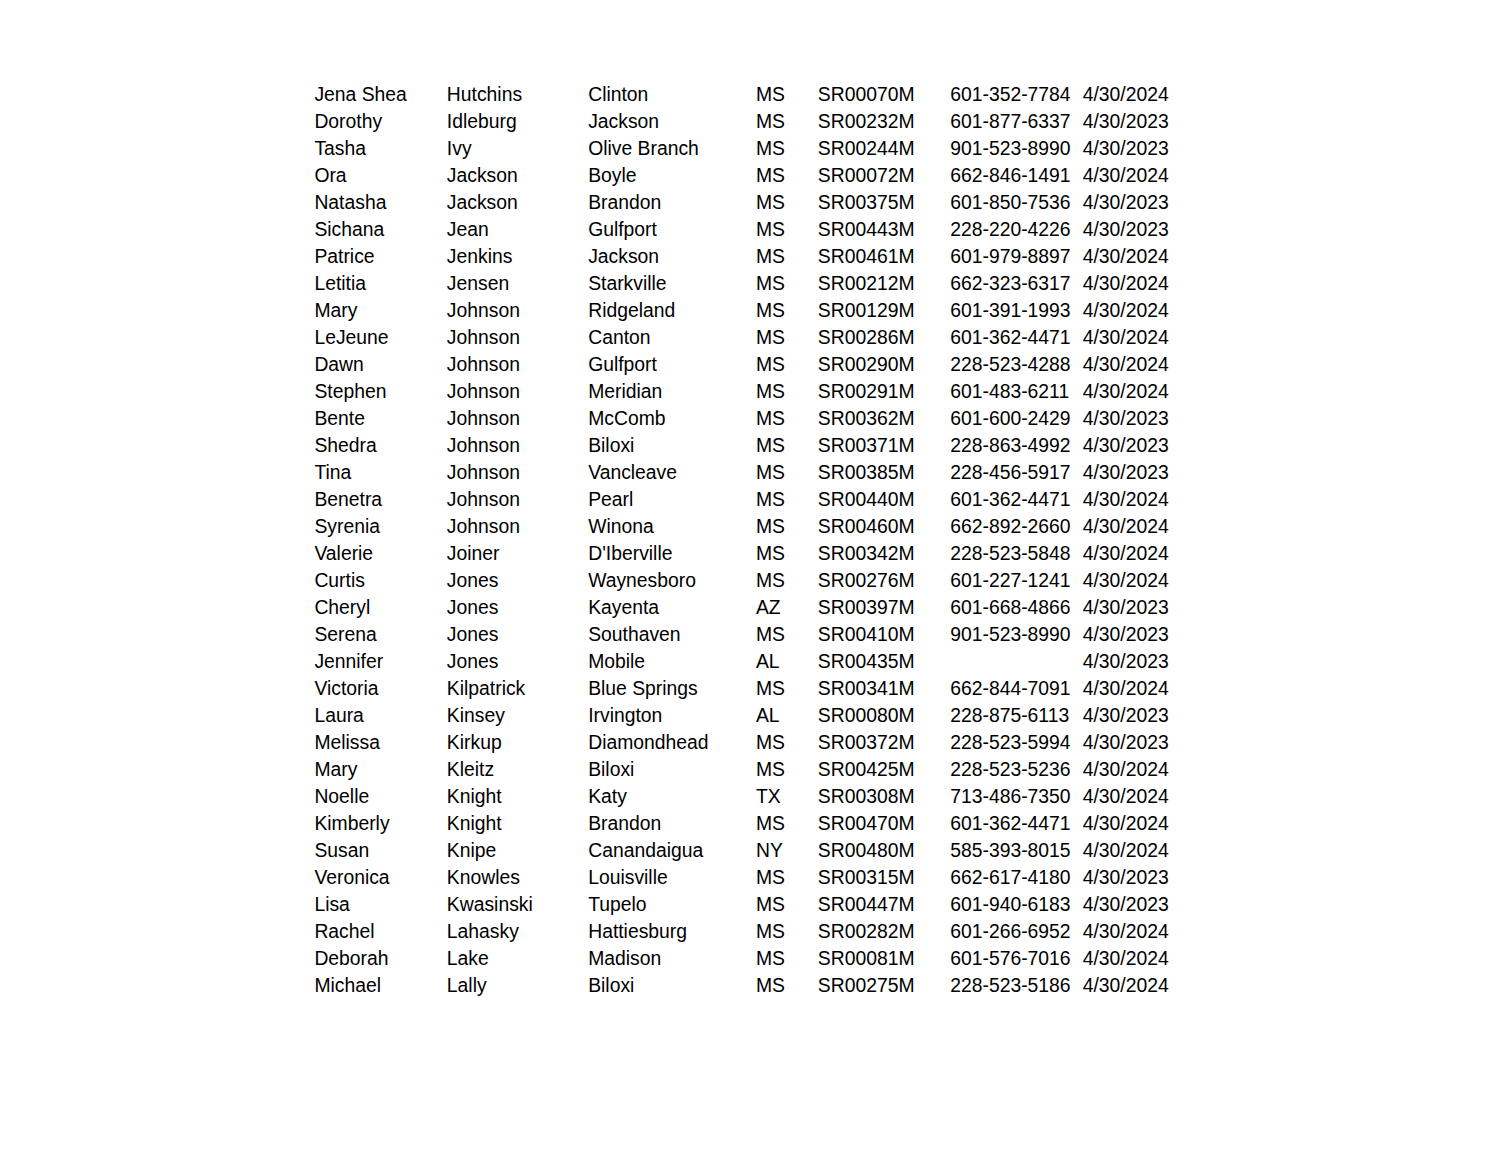| Jena Shea | Hutchins | Clinton | MS | SR00070M | 601-352-7784 | 4/30/2024 |
| Dorothy | Idleburg | Jackson | MS | SR00232M | 601-877-6337 | 4/30/2023 |
| Tasha | Ivy | Olive Branch | MS | SR00244M | 901-523-8990 | 4/30/2023 |
| Ora | Jackson | Boyle | MS | SR00072M | 662-846-1491 | 4/30/2024 |
| Natasha | Jackson | Brandon | MS | SR00375M | 601-850-7536 | 4/30/2023 |
| Sichana | Jean | Gulfport | MS | SR00443M | 228-220-4226 | 4/30/2023 |
| Patrice | Jenkins | Jackson | MS | SR00461M | 601-979-8897 | 4/30/2024 |
| Letitia | Jensen | Starkville | MS | SR00212M | 662-323-6317 | 4/30/2024 |
| Mary | Johnson | Ridgeland | MS | SR00129M | 601-391-1993 | 4/30/2024 |
| LeJeune | Johnson | Canton | MS | SR00286M | 601-362-4471 | 4/30/2024 |
| Dawn | Johnson | Gulfport | MS | SR00290M | 228-523-4288 | 4/30/2024 |
| Stephen | Johnson | Meridian | MS | SR00291M | 601-483-6211 | 4/30/2024 |
| Bente | Johnson | McComb | MS | SR00362M | 601-600-2429 | 4/30/2023 |
| Shedra | Johnson | Biloxi | MS | SR00371M | 228-863-4992 | 4/30/2023 |
| Tina | Johnson | Vancleave | MS | SR00385M | 228-456-5917 | 4/30/2023 |
| Benetra | Johnson | Pearl | MS | SR00440M | 601-362-4471 | 4/30/2024 |
| Syrenia | Johnson | Winona | MS | SR00460M | 662-892-2660 | 4/30/2024 |
| Valerie | Joiner | D'Iberville | MS | SR00342M | 228-523-5848 | 4/30/2024 |
| Curtis | Jones | Waynesboro | MS | SR00276M | 601-227-1241 | 4/30/2024 |
| Cheryl | Jones | Kayenta | AZ | SR00397M | 601-668-4866 | 4/30/2023 |
| Serena | Jones | Southaven | MS | SR00410M | 901-523-8990 | 4/30/2023 |
| Jennifer | Jones | Mobile | AL | SR00435M | | 4/30/2023 |
| Victoria | Kilpatrick | Blue Springs | MS | SR00341M | 662-844-7091 | 4/30/2024 |
| Laura | Kinsey | Irvington | AL | SR00080M | 228-875-6113 | 4/30/2023 |
| Melissa | Kirkup | Diamondhead | MS | SR00372M | 228-523-5994 | 4/30/2023 |
| Mary | Kleitz | Biloxi | MS | SR00425M | 228-523-5236 | 4/30/2024 |
| Noelle | Knight | Katy | TX | SR00308M | 713-486-7350 | 4/30/2024 |
| Kimberly | Knight | Brandon | MS | SR00470M | 601-362-4471 | 4/30/2024 |
| Susan | Knipe | Canandaigua | NY | SR00480M | 585-393-8015 | 4/30/2024 |
| Veronica | Knowles | Louisville | MS | SR00315M | 662-617-4180 | 4/30/2023 |
| Lisa | Kwasinski | Tupelo | MS | SR00447M | 601-940-6183 | 4/30/2023 |
| Rachel | Lahasky | Hattiesburg | MS | SR00282M | 601-266-6952 | 4/30/2024 |
| Deborah | Lake | Madison | MS | SR00081M | 601-576-7016 | 4/30/2024 |
| Michael | Lally | Biloxi | MS | SR00275M | 228-523-5186 | 4/30/2024 |